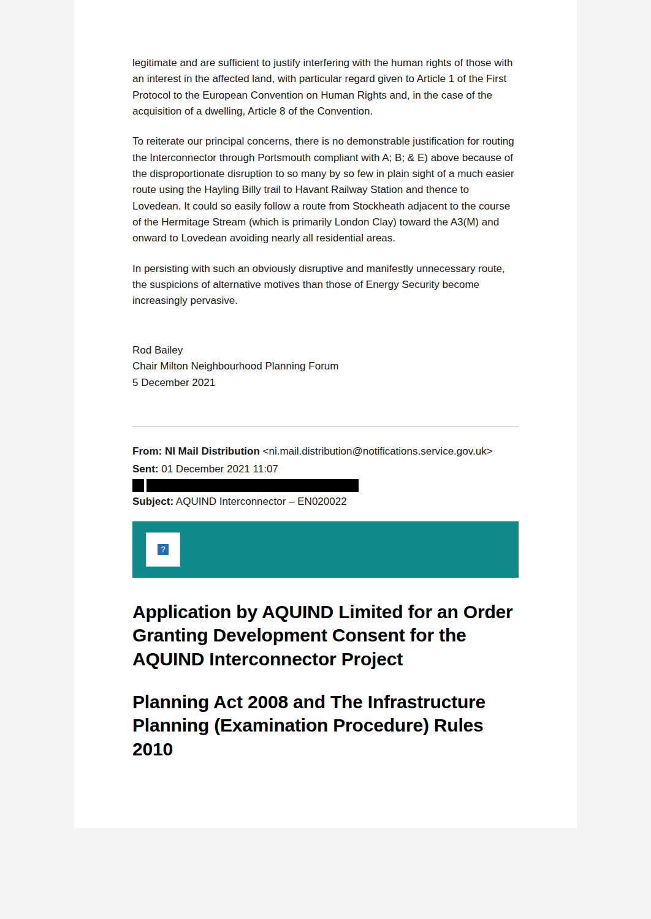legitimate and are sufficient to justify interfering with the human rights of those with an interest in the affected land, with particular regard given to Article 1 of the First Protocol to the European Convention on Human Rights and, in the case of the acquisition of a dwelling, Article 8 of the Convention.
To reiterate our principal concerns, there is no demonstrable justification for routing the Interconnector through Portsmouth compliant with A; B; & E) above because of the disproportionate disruption to so many by so few in plain sight of a much easier route using the Hayling Billy trail to Havant Railway Station and thence to Lovedean. It could so easily follow a route from Stockheath adjacent to the course of the Hermitage Stream (which is primarily London Clay) toward the A3(M) and onward to Lovedean avoiding nearly all residential areas.
In persisting with such an obviously disruptive and manifestly unnecessary route, the suspicions of alternative motives than those of Energy Security become increasingly pervasive.
Rod Bailey
Chair Milton Neighbourhood Planning Forum
5 December 2021
From: NI Mail Distribution <ni.mail.distribution@notifications.service.gov.uk>
Sent: 01 December 2021 11:07
Subject: AQUIND Interconnector – EN020022
?
Application by AQUIND Limited for an Order Granting Development Consent for the AQUIND Interconnector Project
Planning Act 2008 and The Infrastructure Planning (Examination Procedure) Rules 2010